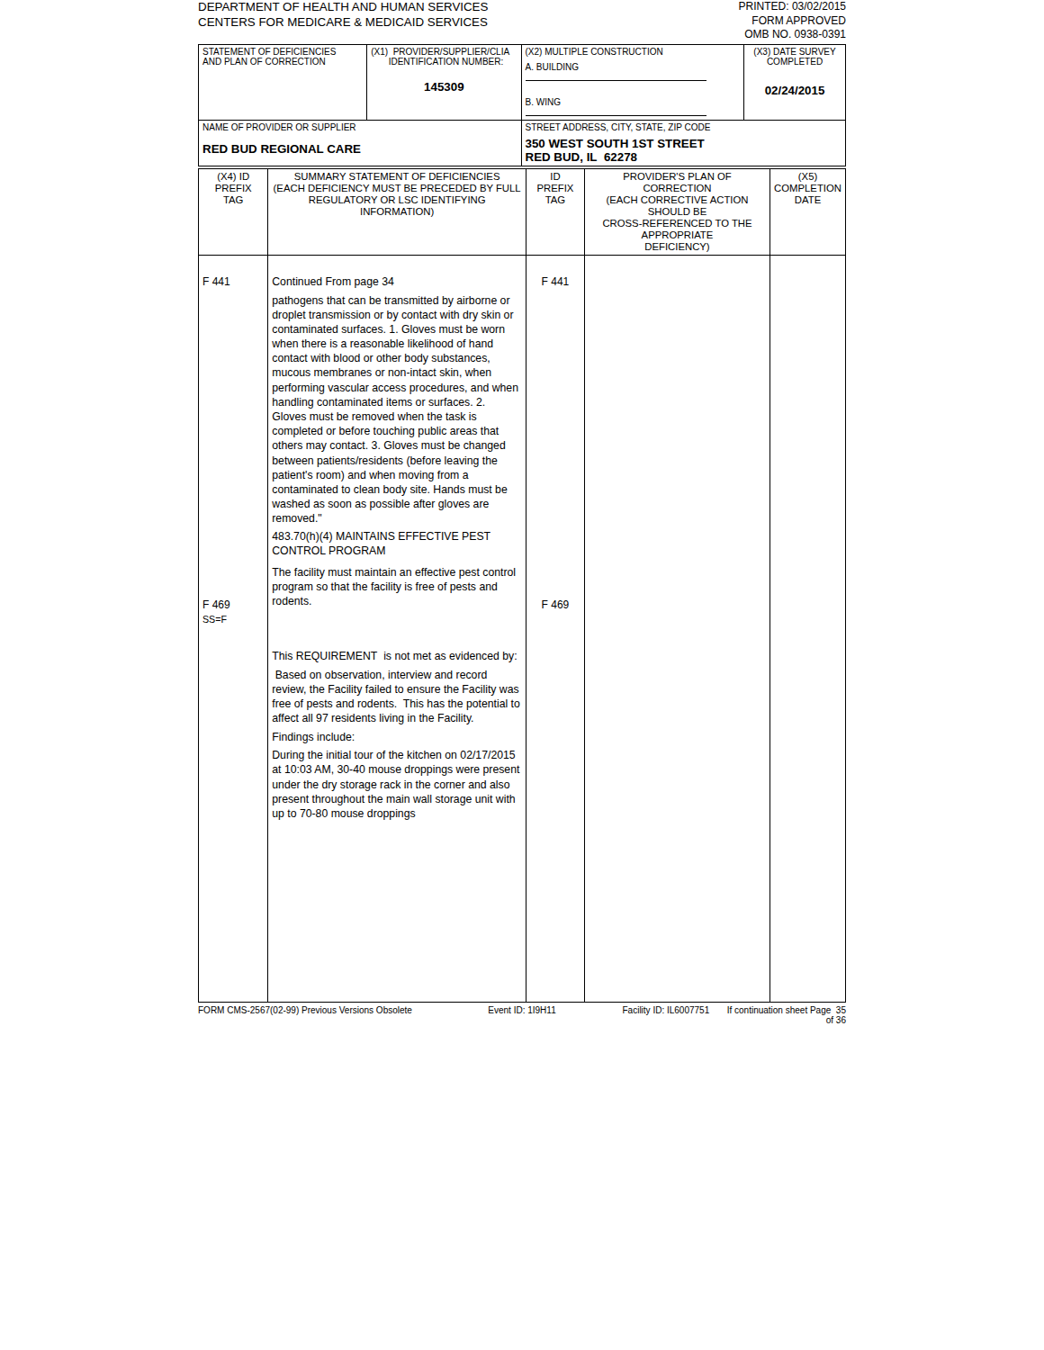DEPARTMENT OF HEALTH AND HUMAN SERVICES
CENTERS FOR MEDICARE & MEDICAID SERVICES
PRINTED: 03/02/2015
FORM APPROVED
OMB NO. 0938-0391
| STATEMENT OF DEFICIENCIES AND PLAN OF CORRECTION | (X1) PROVIDER/SUPPLIER/CLIA IDENTIFICATION NUMBER: 145309 | (X2) MULTIPLE CONSTRUCTION A. BUILDING B. WING | (X3) DATE SURVEY COMPLETED 02/24/2015 |
| NAME OF PROVIDER OR SUPPLIER RED BUD REGIONAL CARE | STREET ADDRESS, CITY, STATE, ZIP CODE 350 WEST SOUTH 1ST STREET RED BUD, IL 62278 |
| (X4) ID PREFIX TAG | SUMMARY STATEMENT OF DEFICIENCIES (EACH DEFICIENCY MUST BE PRECEDED BY FULL REGULATORY OR LSC IDENTIFYING INFORMATION) | ID PREFIX TAG | PROVIDER'S PLAN OF CORRECTION (EACH CORRECTIVE ACTION SHOULD BE CROSS-REFERENCED TO THE APPROPRIATE DEFICIENCY) | (X5) COMPLETION DATE |
| F 441 F 469 SS=F | Continued From page 34 pathogens that can be transmitted by airborne or droplet transmission or by contact with dry skin or contaminated surfaces. 1. Gloves must be worn when there is a reasonable likelihood of hand contact with blood or other body substances, mucous membranes or non-intact skin, when performing vascular access procedures, and when handling contaminated items or surfaces. 2. Gloves must be removed when the task is completed or before touching public areas that others may contact. 3. Gloves must be changed between patients/residents (before leaving the patient's room) and when moving from a contaminated to clean body site. Hands must be washed as soon as possible after gloves are removed." 483.70(h)(4) MAINTAINS EFFECTIVE PEST CONTROL PROGRAM The facility must maintain an effective pest control program so that the facility is free of pests and rodents. This REQUIREMENT is not met as evidenced by: Based on observation, interview and record review, the Facility failed to ensure the Facility was free of pests and rodents. This has the potential to affect all 97 residents living in the Facility. Findings include: During the initial tour of the kitchen on 02/17/2015 at 10:03 AM, 30-40 mouse droppings were present under the dry storage rack in the corner and also present throughout the main wall storage unit with up to 70-80 mouse droppings | F 441 F 469 | | |
FORM CMS-2567(02-99) Previous Versions Obsolete
Event ID: 1I9H11
Facility ID: IL6007751 If continuation sheet Page 35 of 36